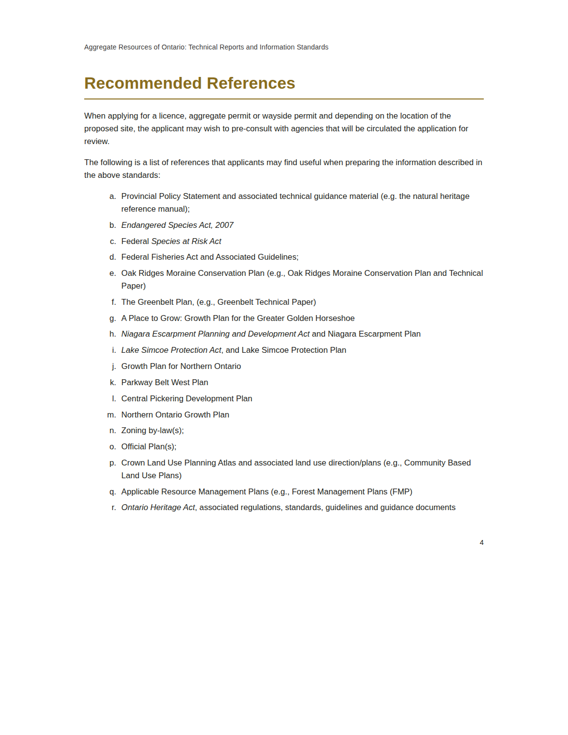Aggregate Resources of Ontario: Technical Reports and Information Standards
Recommended References
When applying for a licence, aggregate permit or wayside permit and depending on the location of the proposed site, the applicant may wish to pre-consult with agencies that will be circulated the application for review.
The following is a list of references that applicants may find useful when preparing the information described in the above standards:
Provincial Policy Statement and associated technical guidance material (e.g. the natural heritage reference manual);
Endangered Species Act, 2007
Federal Species at Risk Act
Federal Fisheries Act and Associated Guidelines;
Oak Ridges Moraine Conservation Plan (e.g., Oak Ridges Moraine Conservation Plan and Technical Paper)
The Greenbelt Plan, (e.g., Greenbelt Technical Paper)
A Place to Grow: Growth Plan for the Greater Golden Horseshoe
Niagara Escarpment Planning and Development Act and Niagara Escarpment Plan
Lake Simcoe Protection Act, and Lake Simcoe Protection Plan
Growth Plan for Northern Ontario
Parkway Belt West Plan
Central Pickering Development Plan
Northern Ontario Growth Plan
Zoning by-law(s);
Official Plan(s);
Crown Land Use Planning Atlas and associated land use direction/plans (e.g., Community Based Land Use Plans)
Applicable Resource Management Plans (e.g., Forest Management Plans (FMP)
Ontario Heritage Act, associated regulations, standards, guidelines and guidance documents
4